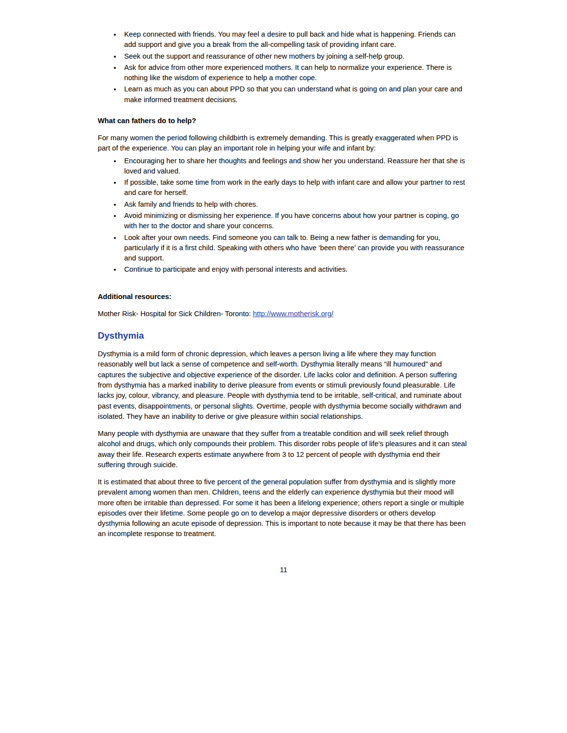Keep connected with friends. You may feel a desire to pull back and hide what is happening. Friends can add support and give you a break from the all-compelling task of providing infant care.
Seek out the support and reassurance of other new mothers by joining a self-help group.
Ask for advice from other more experienced mothers. It can help to normalize your experience. There is nothing like the wisdom of experience to help a mother cope.
Learn as much as you can about PPD so that you can understand what is going on and plan your care and make informed treatment decisions.
What can fathers do to help?
For many women the period following childbirth is extremely demanding. This is greatly exaggerated when PPD is part of the experience. You can play an important role in helping your wife and infant by:
Encouraging her to share her thoughts and feelings and show her you understand. Reassure her that she is loved and valued.
If possible, take some time from work in the early days to help with infant care and allow your partner to rest and care for herself.
Ask family and friends to help with chores.
Avoid minimizing or dismissing her experience. If you have concerns about how your partner is coping, go with her to the doctor and share your concerns.
Look after your own needs. Find someone you can talk to. Being a new father is demanding for you, particularly if it is a first child. Speaking with others who have ‘been there’ can provide you with reassurance and support.
Continue to participate and enjoy with personal interests and activities.
Additional resources:
Mother Risk- Hospital for Sick Children- Toronto: http://www.motherisk.org/
Dysthymia
Dysthymia is a mild form of chronic depression, which leaves a person living a life where they may function reasonably well but lack a sense of competence and self-worth. Dysthymia literally means “ill humoured” and captures the subjective and objective experience of the disorder. Life lacks color and definition. A person suffering from dysthymia has a marked inability to derive pleasure from events or stimuli previously found pleasurable. Life lacks joy, colour, vibrancy, and pleasure. People with dysthymia tend to be irritable, self-critical, and ruminate about past events, disappointments, or personal slights. Overtime, people with dysthymia become socially withdrawn and isolated. They have an inability to derive or give pleasure within social relationships.
Many people with dysthymia are unaware that they suffer from a treatable condition and will seek relief through alcohol and drugs, which only compounds their problem. This disorder robs people of life’s pleasures and it can steal away their life. Research experts estimate anywhere from 3 to 12 percent of people with dysthymia end their suffering through suicide.
It is estimated that about three to five percent of the general population suffer from dysthymia and is slightly more prevalent among women than men. Children, teens and the elderly can experience dysthymia but their mood will more often be irritable than depressed. For some it has been a lifelong experience; others report a single or multiple episodes over their lifetime. Some people go on to develop a major depressive disorders or others develop dysthymia following an acute episode of depression. This is important to note because it may be that there has been an incomplete response to treatment.
11